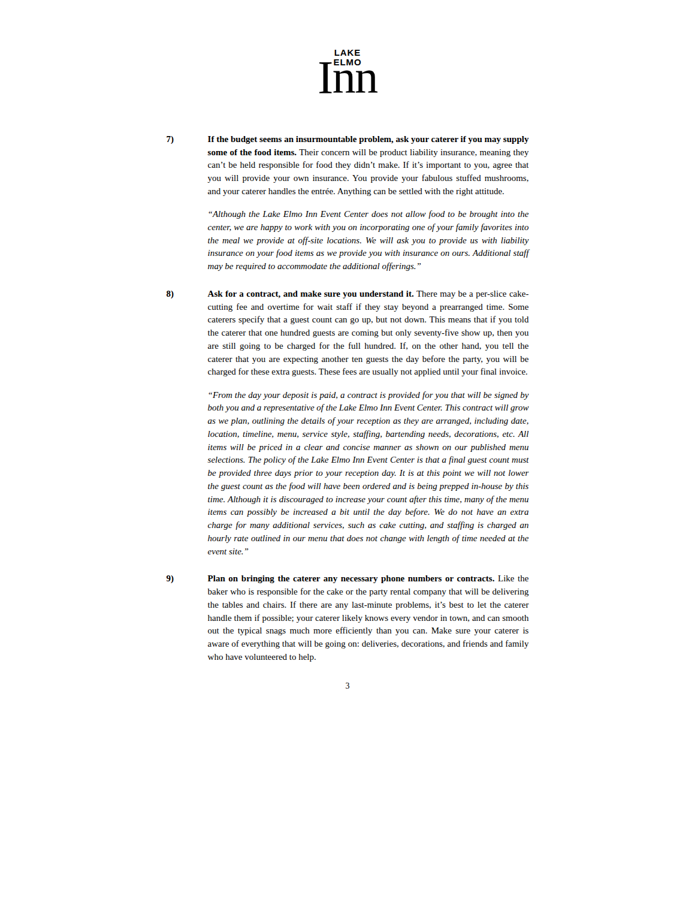Lake
Elmo
Inn
7) If the budget seems an insurmountable problem, ask your caterer if you may supply some of the food items. Their concern will be product liability insurance, meaning they can’t be held responsible for food they didn’t make. If it’s important to you, agree that you will provide your own insurance. You provide your fabulous stuffed mushrooms, and your caterer handles the entrée. Anything can be settled with the right attitude.
“Although the Lake Elmo Inn Event Center does not allow food to be brought into the center, we are happy to work with you on incorporating one of your family favorites into the meal we provide at off-site locations. We will ask you to provide us with liability insurance on your food items as we provide you with insurance on ours. Additional staff may be required to accommodate the additional offerings.”
8) Ask for a contract, and make sure you understand it. There may be a per-slice cake-cutting fee and overtime for wait staff if they stay beyond a prearranged time. Some caterers specify that a guest count can go up, but not down. This means that if you told the caterer that one hundred guests are coming but only seventy-five show up, then you are still going to be charged for the full hundred. If, on the other hand, you tell the caterer that you are expecting another ten guests the day before the party, you will be charged for these extra guests. These fees are usually not applied until your final invoice.
“From the day your deposit is paid, a contract is provided for you that will be signed by both you and a representative of the Lake Elmo Inn Event Center. This contract will grow as we plan, outlining the details of your reception as they are arranged, including date, location, timeline, menu, service style, staffing, bartending needs, decorations, etc. All items will be priced in a clear and concise manner as shown on our published menu selections. The policy of the Lake Elmo Inn Event Center is that a final guest count must be provided three days prior to your reception day. It is at this point we will not lower the guest count as the food will have been ordered and is being prepped in-house by this time. Although it is discouraged to increase your count after this time, many of the menu items can possibly be increased a bit until the day before. We do not have an extra charge for many additional services, such as cake cutting, and staffing is charged an hourly rate outlined in our menu that does not change with length of time needed at the event site.”
9) Plan on bringing the caterer any necessary phone numbers or contracts. Like the baker who is responsible for the cake or the party rental company that will be delivering the tables and chairs. If there are any last-minute problems, it’s best to let the caterer handle them if possible; your caterer likely knows every vendor in town, and can smooth out the typical snags much more efficiently than you can. Make sure your caterer is aware of everything that will be going on: deliveries, decorations, and friends and family who have volunteered to help.
3